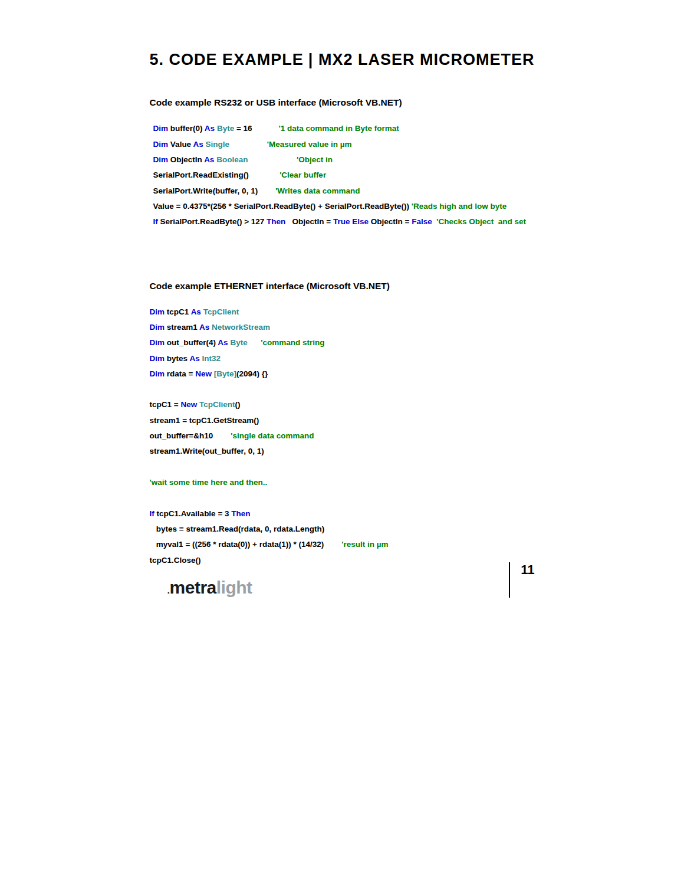5. CODE EXAMPLE | MX2 LASER MICROMETER
Code example RS232 or USB interface (Microsoft VB.NET)
Dim buffer(0) As Byte = 16 '1 data command in Byte format Dim Value As Single 'Measured value in µm Dim ObjectIn As Boolean 'Object in SerialPort.ReadExisting() 'Clear buffer SerialPort.Write(buffer, 0, 1) 'Writes data command Value = 0.4375*(256 * SerialPort.ReadByte() + SerialPort.ReadByte()) 'Reads high and low byte If SerialPort.ReadByte() > 127 Then ObjectIn = True Else ObjectIn = False 'Checks Object and set
Code example ETHERNET interface (Microsoft VB.NET)
Dim tcpC1 As TcpClient Dim stream1 As NetworkStream Dim out_buffer(4) As Byte 'command string Dim bytes As Int32 Dim rdata = New [Byte](2094) {} tcpC1 = New TcpClient() stream1 = tcpC1.GetStream() out_buffer=&h10 'single data command stream1.Write(out_buffer, 0, 1) 'wait some time here and then.. If tcpC1.Available = 3 Then bytes = stream1.Read(rdata, 0, rdata.Length) myval1 = ((256 * rdata(0)) + rdata(1)) * (14/32) 'result in µm tcpC1.Close()
. metra light
11